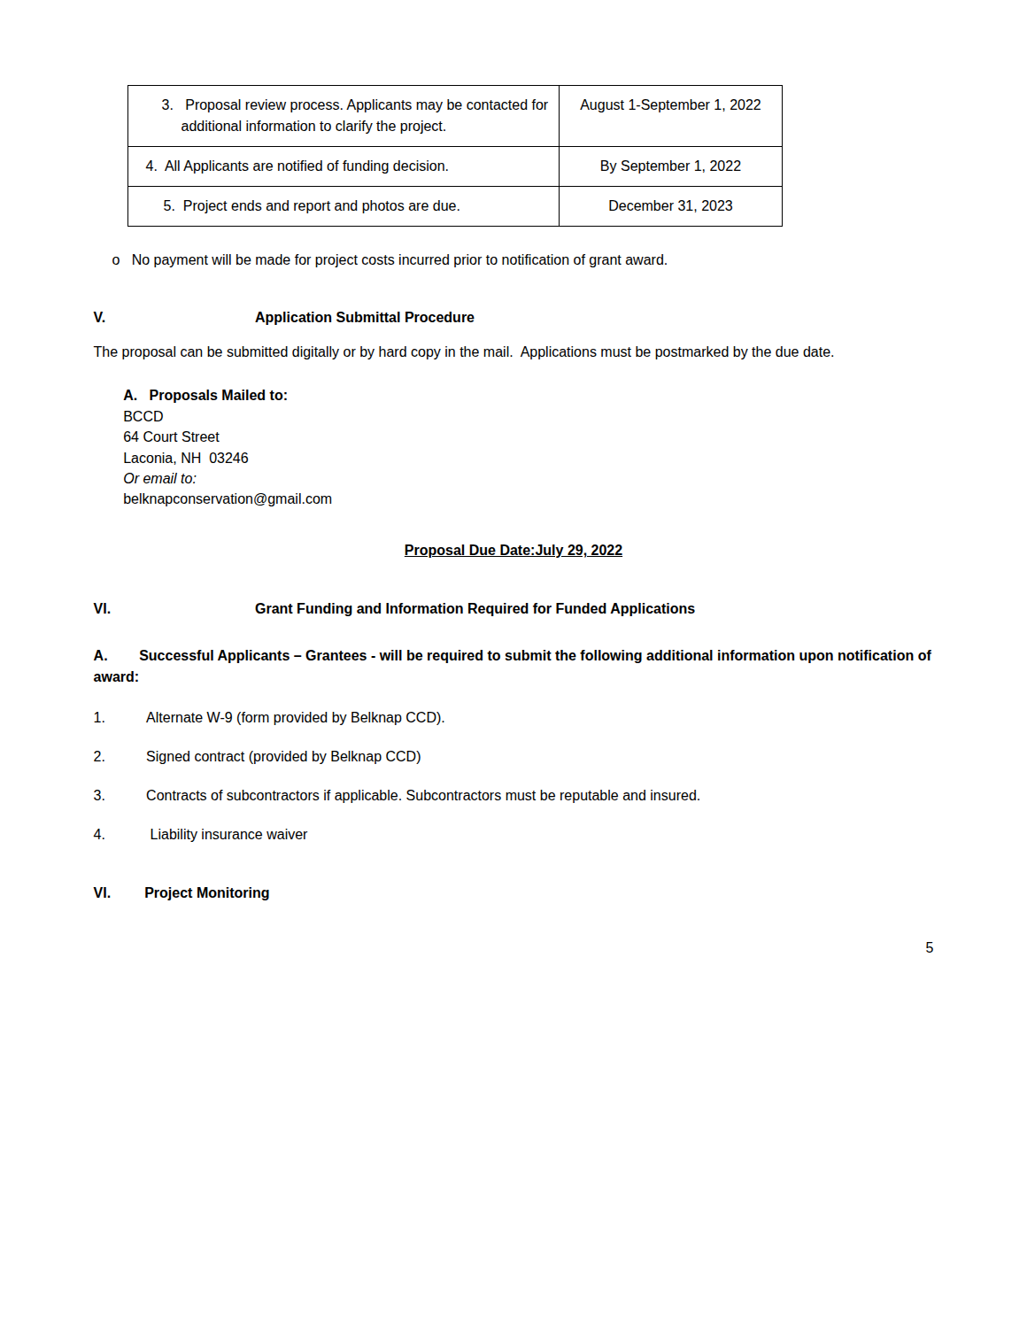| 3. Proposal review process. Applicants may be contacted for additional information to clarify the project. | August 1-September 1, 2022 |
| 4. All Applicants are notified of funding decision. | By September 1, 2022 |
| 5. Project ends and report and photos are due. | December 31, 2023 |
o No payment will be made for project costs incurred prior to notification of grant award.
V. Application Submittal Procedure
The proposal can be submitted digitally or by hard copy in the mail. Applications must be postmarked by the due date.
A. Proposals Mailed to:
BCCD
64 Court Street
Laconia, NH 03246
Or email to:
belknapconservation@gmail.com
Proposal Due Date:July 29, 2022
VI. Grant Funding and Information Required for Funded Applications
A. Successful Applicants – Grantees - will be required to submit the following additional information upon notification of award:
1. Alternate W-9 (form provided by Belknap CCD).
2. Signed contract (provided by Belknap CCD)
3. Contracts of subcontractors if applicable. Subcontractors must be reputable and insured.
4. Liability insurance waiver
VI. Project Monitoring
5